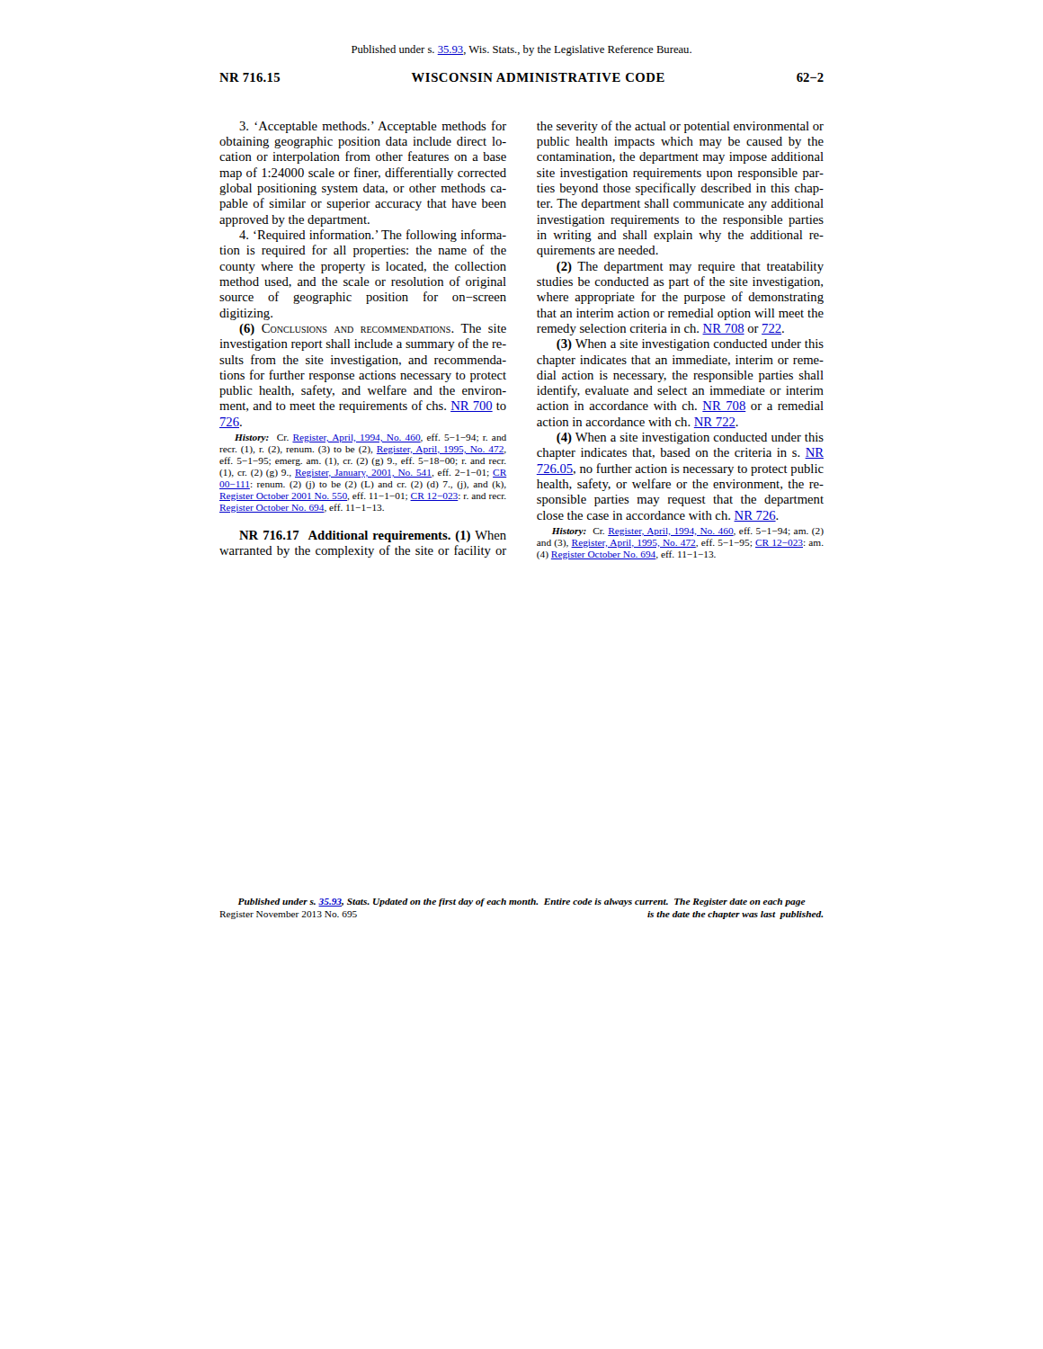Published under s. 35.93, Wis. Stats., by the Legislative Reference Bureau.
NR 716.15 WISCONSIN ADMINISTRATIVE CODE 62−2
3. ‘Acceptable methods.’ Acceptable methods for obtaining geographic position data include direct location or interpolation from other features on a base map of 1:24000 scale or finer, differentially corrected global positioning system data, or other methods capable of similar or superior accuracy that have been approved by the department.
4. ‘Required information.’ The following information is required for all properties: the name of the county where the property is located, the collection method used, and the scale or resolution of original source of geographic position for on−screen digitizing.
(6) Conclusions and recommendations. The site investigation report shall include a summary of the results from the site investigation, and recommendations for further response actions necessary to protect public health, safety, and welfare and the environment, and to meet the requirements of chs. NR 700 to 726.
History: Cr. Register, April, 1994, No. 460, eff. 5−1−94; r. and recr. (1), r. (2), renum. (3) to be (2), Register, April, 1995, No. 472, eff. 5−1−95; emerg. am. (1), cr. (2) (g) 9., eff. 5−18−00; r. and recr. (1), cr. (2) (g) 9., Register, January, 2001, No. 541, eff. 2−1−01; CR 00−111: renum. (2) (j) to be (2) (L) and cr. (2) (d) 7., (j), and (k), Register October 2001 No. 550, eff. 11−1−01; CR 12−023: r. and recr. Register October No. 694, eff. 11−1−13.
NR 716.17 Additional requirements. (1) When warranted by the complexity of the site or facility or the severity of the actual or potential environmental or public health impacts which may be caused by the contamination, the department may impose additional site investigation requirements upon responsible parties beyond those specifically described in this chapter. The department shall communicate any additional investigation requirements to the responsible parties in writing and shall explain why the additional requirements are needed.
(2) The department may require that treatability studies be conducted as part of the site investigation, where appropriate for the purpose of demonstrating that an interim action or remedial option will meet the remedy selection criteria in ch. NR 708 or 722.
(3) When a site investigation conducted under this chapter indicates that an immediate, interim or remedial action is necessary, the responsible parties shall identify, evaluate and select an immediate or interim action in accordance with ch. NR 708 or a remedial action in accordance with ch. NR 722.
(4) When a site investigation conducted under this chapter indicates that, based on the criteria in s. NR 726.05, no further action is necessary to protect public health, safety, or welfare or the environment, the responsible parties may request that the department close the case in accordance with ch. NR 726.
History: Cr. Register, April, 1994, No. 460, eff. 5−1−94; am. (2) and (3), Register, April, 1995, No. 472, eff. 5−1−95; CR 12−023: am. (4) Register October No. 694, eff. 11−1−13.
Published under s. 35.93, Stats. Updated on the first day of each month. Entire code is always current. The Register date on each page
Register November 2013 No. 695 is the date the chapter was last published.